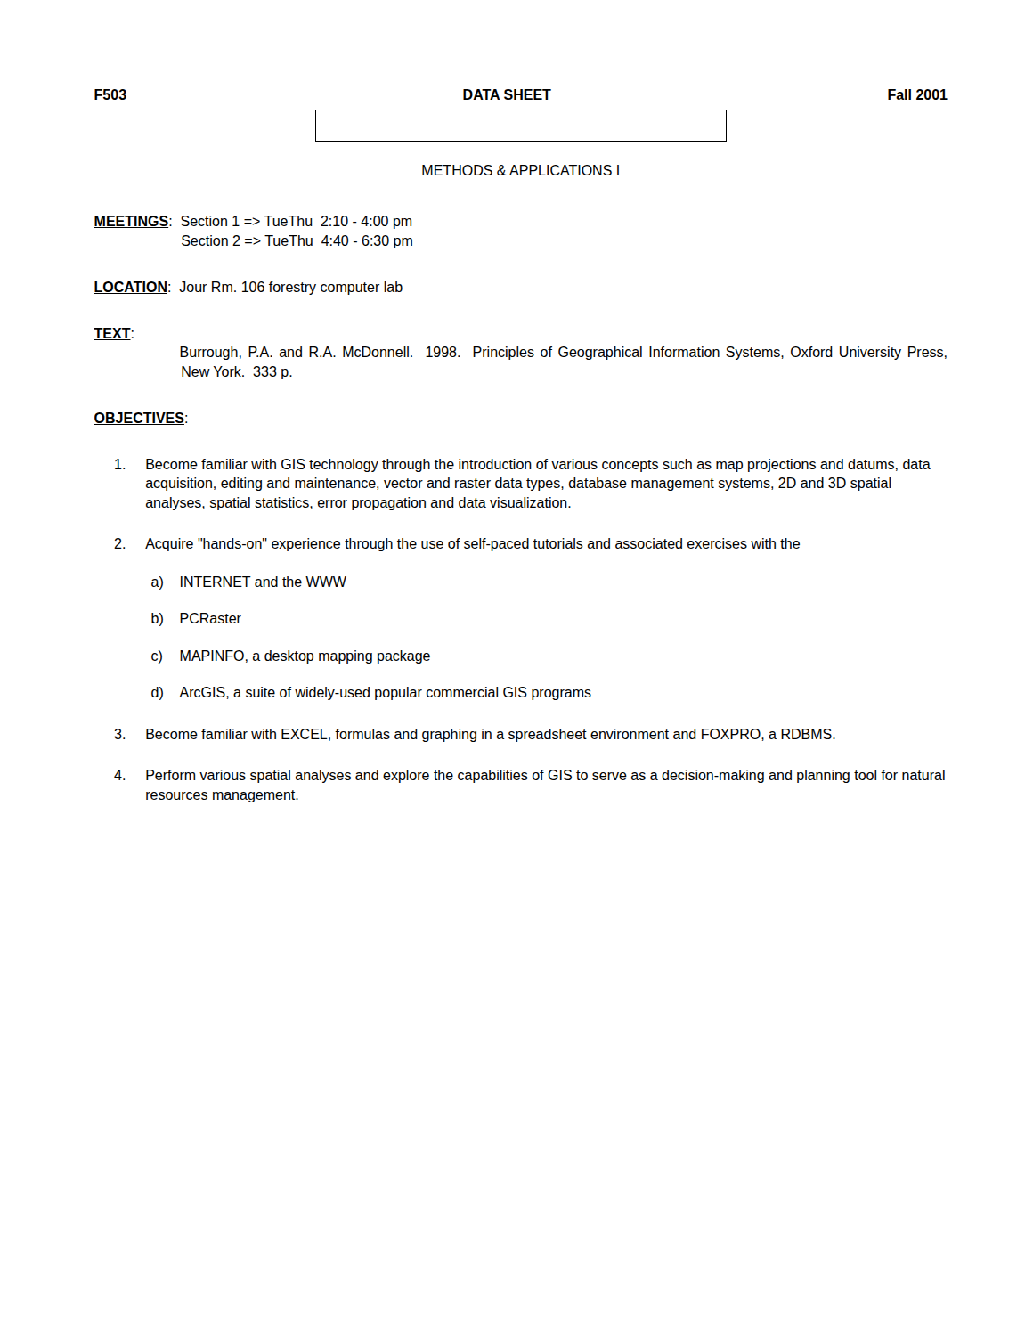F503 DATA SHEET Fall 2001
METHODS & APPLICATIONS I
MEETINGS: Section 1 => TueThu 2:10 - 4:00 pm
Section 2 => TueThu 4:40 - 6:30 pm
LOCATION: Jour Rm. 106 forestry computer lab
TEXT: Burrough, P.A. and R.A. McDonnell. 1998. Principles of Geographical Information Systems, Oxford University Press, New York. 333 p.
OBJECTIVES:
Become familiar with GIS technology through the introduction of various concepts such as map projections and datums, data acquisition, editing and maintenance, vector and raster data types, database management systems, 2D and 3D spatial analyses, spatial statistics, error propagation and data visualization.
Acquire "hands-on" experience through the use of self-paced tutorials and associated exercises with the
INTERNET and the WWW
PCRaster
MAPINFO, a desktop mapping package
ArcGIS, a suite of widely-used popular commercial GIS programs
Become familiar with EXCEL, formulas and graphing in a spreadsheet environment and FOXPRO, a RDBMS.
Perform various spatial analyses and explore the capabilities of GIS to serve as a decision-making and planning tool for natural resources management.